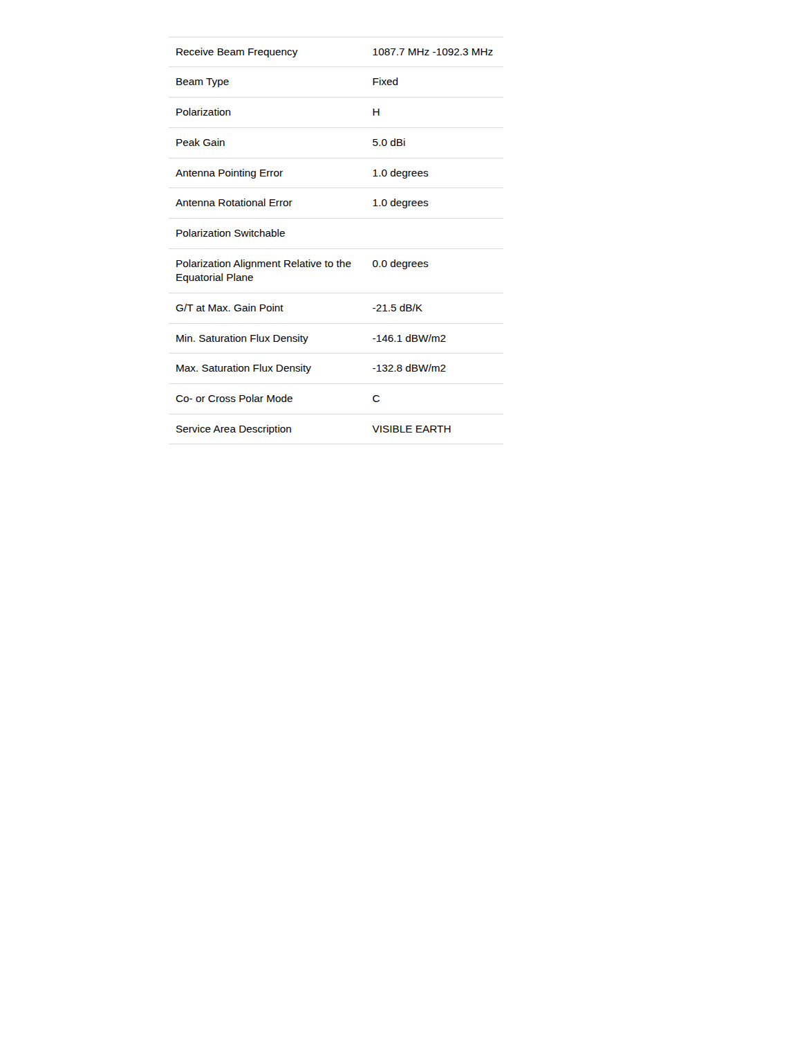| Receive Beam Frequency | 1087.7 MHz -1092.3 MHz |
| Beam Type | Fixed |
| Polarization | H |
| Peak Gain | 5.0 dBi |
| Antenna Pointing Error | 1.0 degrees |
| Antenna Rotational Error | 1.0 degrees |
| Polarization Switchable | |
| Polarization Alignment Relative to the Equatorial Plane | 0.0 degrees |
| G/T at Max. Gain Point | -21.5 dB/K |
| Min. Saturation Flux Density | -146.1 dBW/m2 |
| Max. Saturation Flux Density | -132.8 dBW/m2 |
| Co- or Cross Polar Mode | C |
| Service Area Description | VISIBLE EARTH |